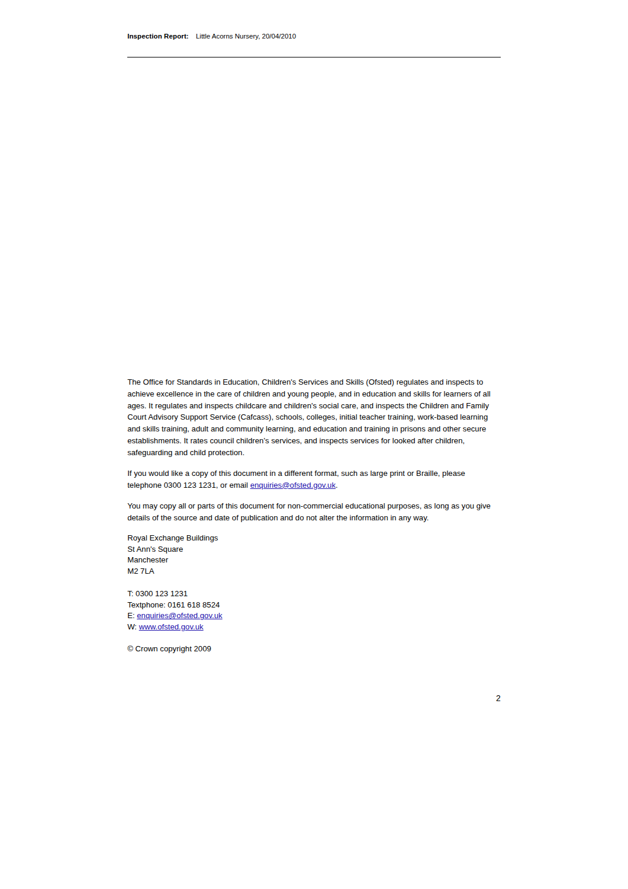Inspection Report: Little Acorns Nursery, 20/04/2010
The Office for Standards in Education, Children's Services and Skills (Ofsted) regulates and inspects to achieve excellence in the care of children and young people, and in education and skills for learners of all ages. It regulates and inspects childcare and children's social care, and inspects the Children and Family Court Advisory Support Service (Cafcass), schools, colleges, initial teacher training, work-based learning and skills training, adult and community learning, and education and training in prisons and other secure establishments. It rates council children’s services, and inspects services for looked after children, safeguarding and child protection.
If you would like a copy of this document in a different format, such as large print or Braille, please telephone 0300 123 1231, or email enquiries@ofsted.gov.uk.
You may copy all or parts of this document for non-commercial educational purposes, as long as you give details of the source and date of publication and do not alter the information in any way.
Royal Exchange Buildings
St Ann's Square
Manchester
M2 7LA
T: 0300 123 1231
Textphone: 0161 618 8524
E: enquiries@ofsted.gov.uk
W: www.ofsted.gov.uk
© Crown copyright 2009
2